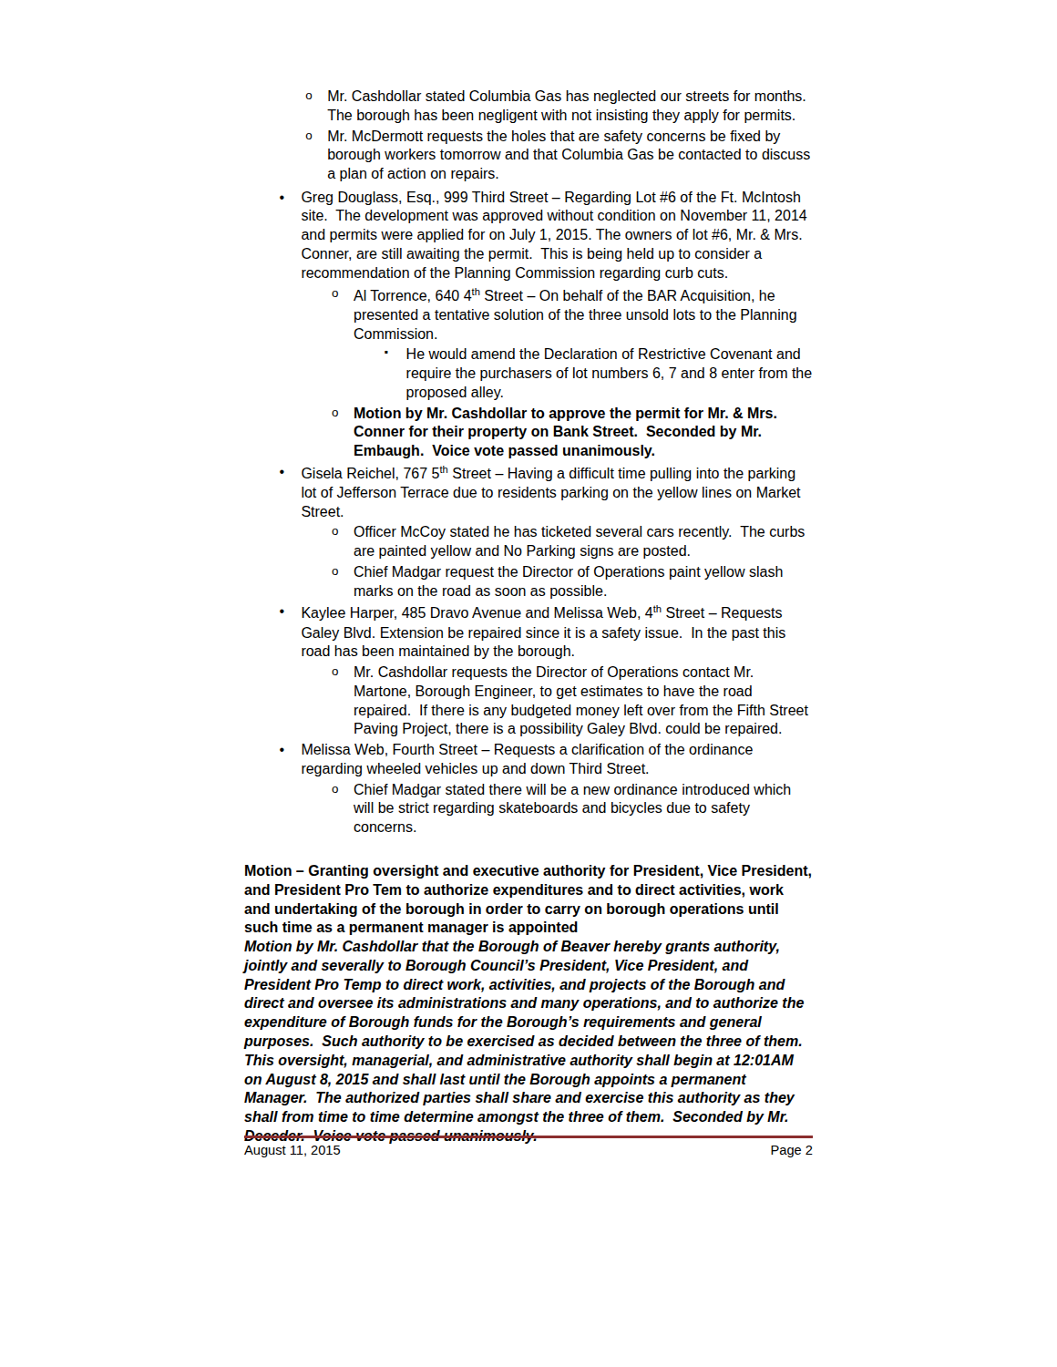Mr. Cashdollar stated Columbia Gas has neglected our streets for months. The borough has been negligent with not insisting they apply for permits.
Mr. McDermott requests the holes that are safety concerns be fixed by borough workers tomorrow and that Columbia Gas be contacted to discuss a plan of action on repairs.
Greg Douglass, Esq., 999 Third Street – Regarding Lot #6 of the Ft. McIntosh site. The development was approved without condition on November 11, 2014 and permits were applied for on July 1, 2015. The owners of lot #6, Mr. & Mrs. Conner, are still awaiting the permit. This is being held up to consider a recommendation of the Planning Commission regarding curb cuts.
Al Torrence, 640 4th Street – On behalf of the BAR Acquisition, he presented a tentative solution of the three unsold lots to the Planning Commission.
He would amend the Declaration of Restrictive Covenant and require the purchasers of lot numbers 6, 7 and 8 enter from the proposed alley.
Motion by Mr. Cashdollar to approve the permit for Mr. & Mrs. Conner for their property on Bank Street. Seconded by Mr. Embaugh. Voice vote passed unanimously.
Gisela Reichel, 767 5th Street – Having a difficult time pulling into the parking lot of Jefferson Terrace due to residents parking on the yellow lines on Market Street.
Officer McCoy stated he has ticketed several cars recently. The curbs are painted yellow and No Parking signs are posted.
Chief Madgar request the Director of Operations paint yellow slash marks on the road as soon as possible.
Kaylee Harper, 485 Dravo Avenue and Melissa Web, 4th Street – Requests Galey Blvd. Extension be repaired since it is a safety issue. In the past this road has been maintained by the borough.
Mr. Cashdollar requests the Director of Operations contact Mr. Martone, Borough Engineer, to get estimates to have the road repaired. If there is any budgeted money left over from the Fifth Street Paving Project, there is a possibility Galey Blvd. could be repaired.
Melissa Web, Fourth Street – Requests a clarification of the ordinance regarding wheeled vehicles up and down Third Street.
Chief Madgar stated there will be a new ordinance introduced which will be strict regarding skateboards and bicycles due to safety concerns.
Motion – Granting oversight and executive authority for President, Vice President, and President Pro Tem to authorize expenditures and to direct activities, work and undertaking of the borough in order to carry on borough operations until such time as a permanent manager is appointed
Motion by Mr. Cashdollar that the Borough of Beaver hereby grants authority, jointly and severally to Borough Council’s President, Vice President, and President Pro Temp to direct work, activities, and projects of the Borough and direct and oversee its administrations and many operations, and to authorize the expenditure of Borough funds for the Borough’s requirements and general purposes. Such authority to be exercised as decided between the three of them. This oversight, managerial, and administrative authority shall begin at 12:01AM on August 8, 2015 and shall last until the Borough appoints a permanent Manager. The authorized parties shall share and exercise this authority as they shall from time to time determine amongst the three of them. Seconded by Mr. Deceder. Voice vote passed unanimously.
August 11, 2015 Page 2